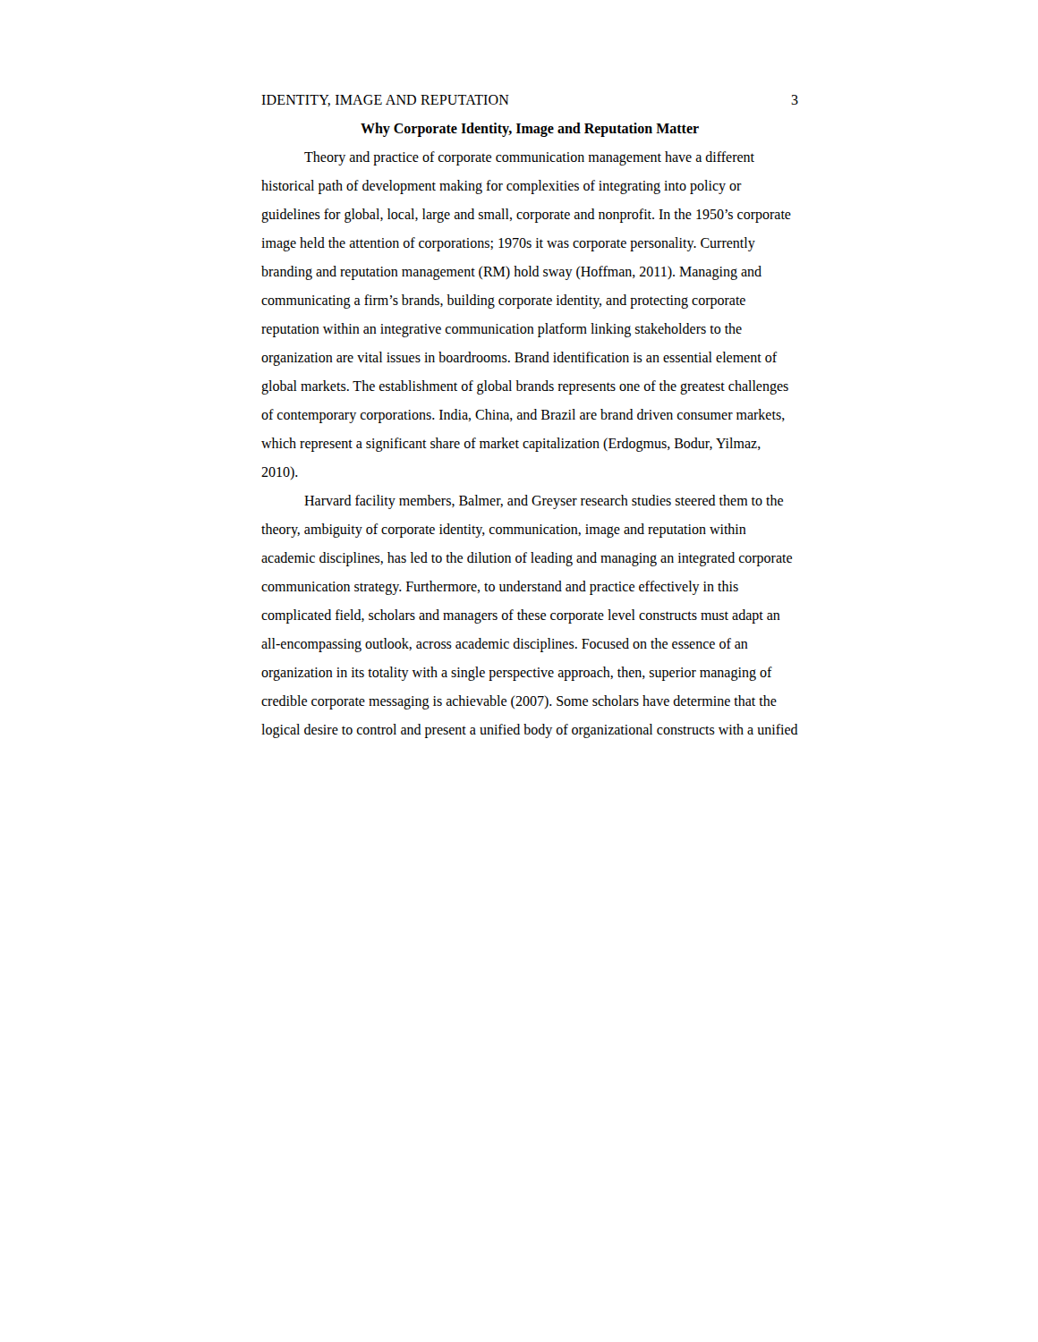Identity, Image and Reputation 3
Why Corporate Identity, Image and Reputation Matter
Theory and practice of corporate communication management have a different historical path of development making for complexities of integrating into policy or guidelines for global, local, large and small, corporate and nonprofit. In the 1950’s corporate image held the attention of corporations; 1970s it was corporate personality. Currently branding and reputation management (RM) hold sway (Hoffman, 2011). Managing and communicating a firm’s brands, building corporate identity, and protecting corporate reputation within an integrative communication platform linking stakeholders to the organization are vital issues in boardrooms. Brand identification is an essential element of global markets. The establishment of global brands represents one of the greatest challenges of contemporary corporations. India, China, and Brazil are brand driven consumer markets, which represent a significant share of market capitalization (Erdogmus, Bodur, Yilmaz, 2010).
Harvard facility members, Balmer, and Greyser research studies steered them to the theory, ambiguity of corporate identity, communication, image and reputation within academic disciplines, has led to the dilution of leading and managing an integrated corporate communication strategy. Furthermore, to understand and practice effectively in this complicated field, scholars and managers of these corporate level constructs must adapt an all-encompassing outlook, across academic disciplines. Focused on the essence of an organization in its totality with a single perspective approach, then, superior managing of credible corporate messaging is achievable (2007). Some scholars have determine that the logical desire to control and present a unified body of organizational constructs with a unified